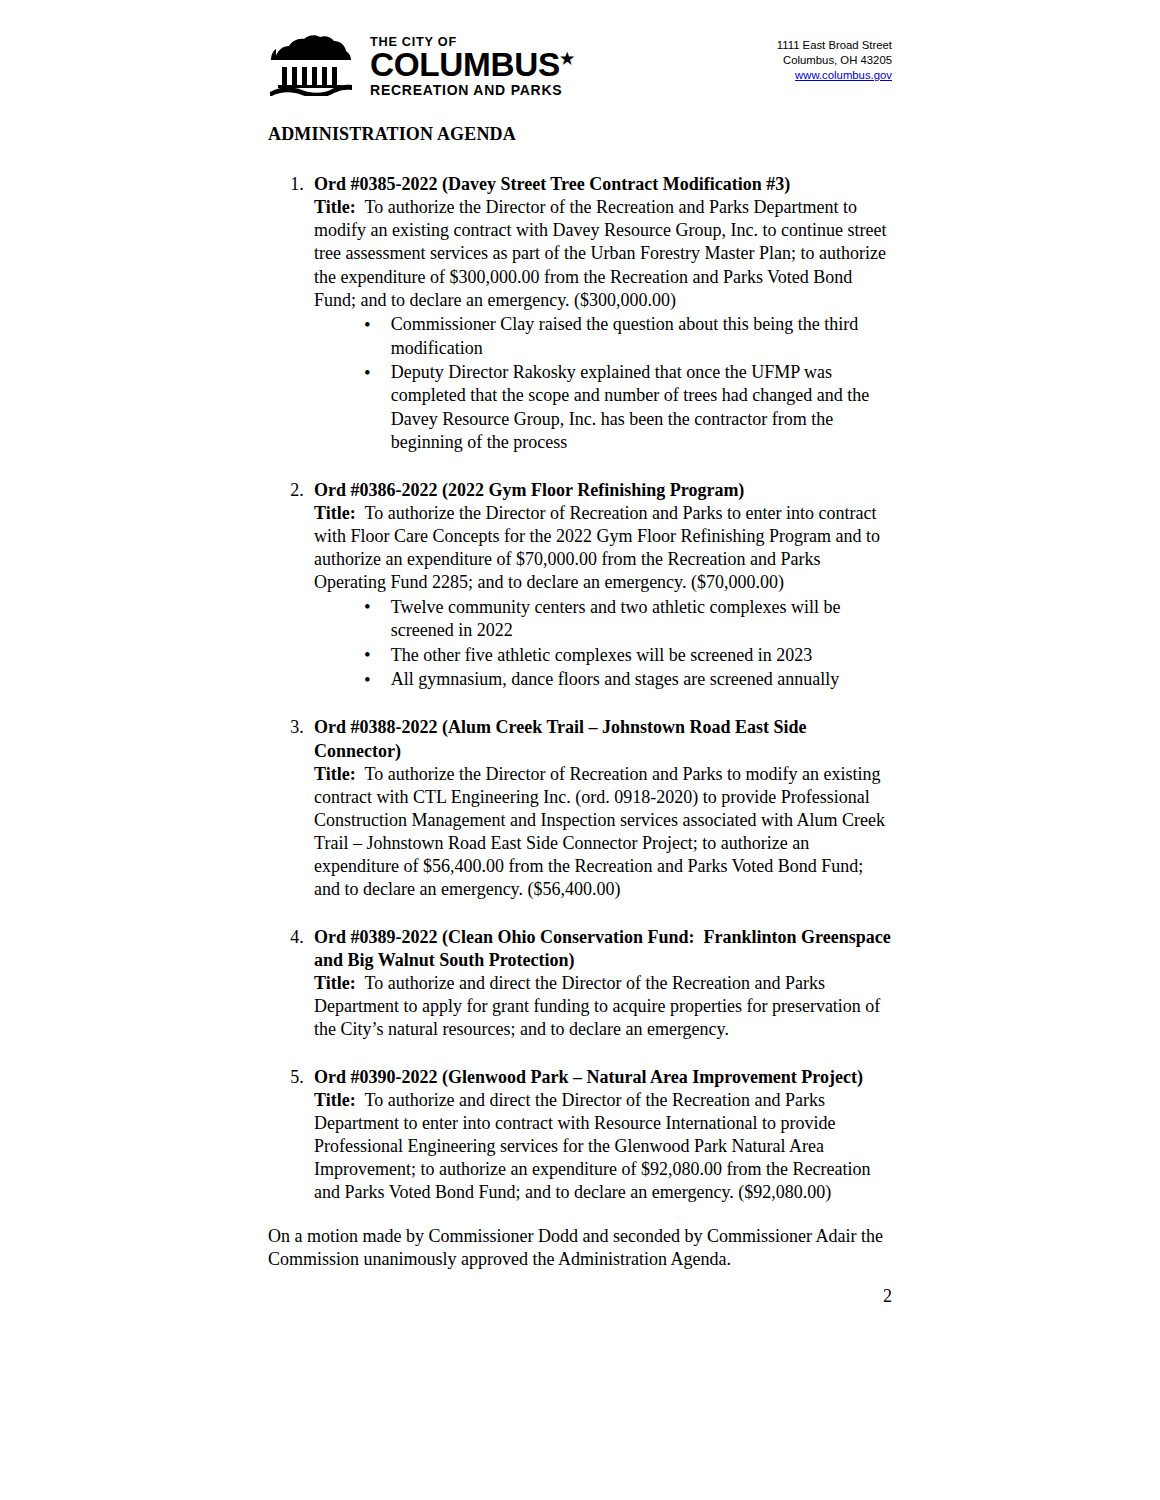THE CITY OF
COLUMBUS★
RECREATION AND PARKS
1111 East Broad Street
Columbus, OH 43205
www.columbus.gov
ADMINISTRATION AGENDA
Ord #0385-2022 (Davey Street Tree Contract Modification #3)
Title: To authorize the Director of the Recreation and Parks Department to modify an existing contract with Davey Resource Group, Inc. to continue street tree assessment services as part of the Urban Forestry Master Plan; to authorize the expenditure of $300,000.00 from the Recreation and Parks Voted Bond Fund; and to declare an emergency. ($300,000.00)
Commissioner Clay raised the question about this being the third modification
Deputy Director Rakosky explained that once the UFMP was completed that the scope and number of trees had changed and the Davey Resource Group, Inc. has been the contractor from the beginning of the process
Ord #0386-2022 (2022 Gym Floor Refinishing Program)
Title: To authorize the Director of Recreation and Parks to enter into contract with Floor Care Concepts for the 2022 Gym Floor Refinishing Program and to authorize an expenditure of $70,000.00 from the Recreation and Parks Operating Fund 2285; and to declare an emergency. ($70,000.00)
Twelve community centers and two athletic complexes will be screened in 2022
The other five athletic complexes will be screened in 2023
All gymnasium, dance floors and stages are screened annually
Ord #0388-2022 (Alum Creek Trail – Johnstown Road East Side Connector)
Title: To authorize the Director of Recreation and Parks to modify an existing contract with CTL Engineering Inc. (ord. 0918-2020) to provide Professional Construction Management and Inspection services associated with Alum Creek Trail – Johnstown Road East Side Connector Project; to authorize an expenditure of $56,400.00 from the Recreation and Parks Voted Bond Fund; and to declare an emergency. ($56,400.00)
Ord #0389-2022 (Clean Ohio Conservation Fund: Franklinton Greenspace and Big Walnut South Protection)
Title: To authorize and direct the Director of the Recreation and Parks Department to apply for grant funding to acquire properties for preservation of the City’s natural resources; and to declare an emergency.
Ord #0390-2022 (Glenwood Park – Natural Area Improvement Project)
Title: To authorize and direct the Director of the Recreation and Parks Department to enter into contract with Resource International to provide Professional Engineering services for the Glenwood Park Natural Area Improvement; to authorize an expenditure of $92,080.00 from the Recreation and Parks Voted Bond Fund; and to declare an emergency. ($92,080.00)
On a motion made by Commissioner Dodd and seconded by Commissioner Adair the Commission unanimously approved the Administration Agenda.
2